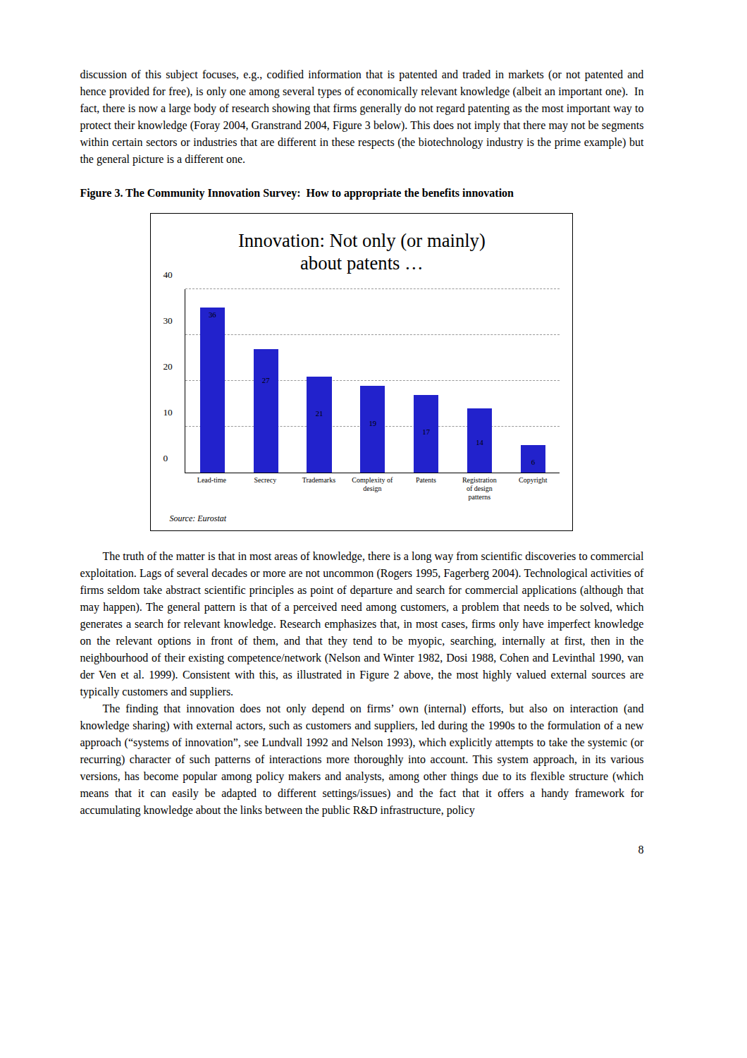discussion of this subject focuses, e.g., codified information that is patented and traded in markets (or not patented and hence provided for free), is only one among several types of economically relevant knowledge (albeit an important one). In fact, there is now a large body of research showing that firms generally do not regard patenting as the most important way to protect their knowledge (Foray 2004, Granstrand 2004, Figure 3 below). This does not imply that there may not be segments within certain sectors or industries that are different in these respects (the biotechnology industry is the prime example) but the general picture is a different one.
Figure 3. The Community Innovation Survey: How to appropriate the benefits innovation
Innovation: Not only (or mainly)
about patents …
40 30 20 10 0
36
27
21
19
17
14
6
Lead-time
Secrecy
Trademarks
Complexity of design
Patents
Registration of design patterns
Copyright
Source: Eurostat
The truth of the matter is that in most areas of knowledge, there is a long way from scientific discoveries to commercial exploitation. Lags of several decades or more are not uncommon (Rogers 1995, Fagerberg 2004). Technological activities of firms seldom take abstract scientific principles as point of departure and search for commercial applications (although that may happen). The general pattern is that of a perceived need among customers, a problem that needs to be solved, which generates a search for relevant knowledge. Research emphasizes that, in most cases, firms only have imperfect knowledge on the relevant options in front of them, and that they tend to be myopic, searching, internally at first, then in the neighbourhood of their existing competence/network (Nelson and Winter 1982, Dosi 1988, Cohen and Levinthal 1990, van der Ven et al. 1999). Consistent with this, as illustrated in Figure 2 above, the most highly valued external sources are typically customers and suppliers.
The finding that innovation does not only depend on firms’ own (internal) efforts, but also on interaction (and knowledge sharing) with external actors, such as customers and suppliers, led during the 1990s to the formulation of a new approach (“systems of innovation”, see Lundvall 1992 and Nelson 1993), which explicitly attempts to take the systemic (or recurring) character of such patterns of interactions more thoroughly into account. This system approach, in its various versions, has become popular among policy makers and analysts, among other things due to its flexible structure (which means that it can easily be adapted to different settings/issues) and the fact that it offers a handy framework for accumulating knowledge about the links between the public R&D infrastructure, policy
8